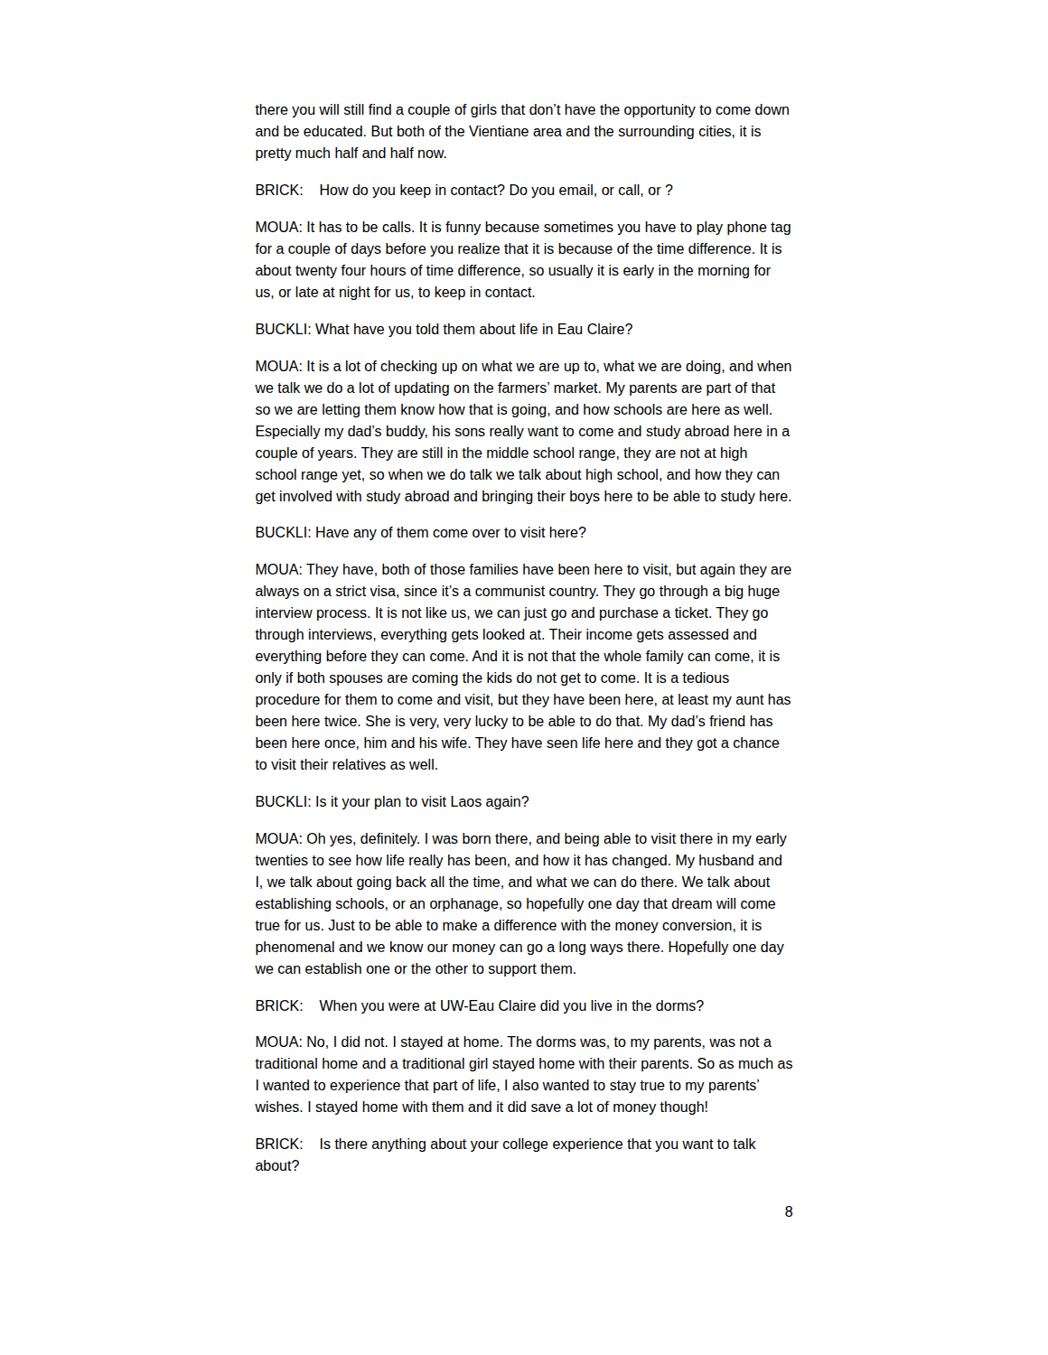there you will still find a couple of girls that don’t have the opportunity to come down and be educated. But both of the Vientiane area and the surrounding cities, it is pretty much half and half now.
BRICK: How do you keep in contact? Do you email, or call, or ?
MOUA: It has to be calls. It is funny because sometimes you have to play phone tag for a couple of days before you realize that it is because of the time difference. It is about twenty four hours of time difference, so usually it is early in the morning for us, or late at night for us, to keep in contact.
BUCKLI: What have you told them about life in Eau Claire?
MOUA: It is a lot of checking up on what we are up to, what we are doing, and when we talk we do a lot of updating on the farmers’ market. My parents are part of that so we are letting them know how that is going, and how schools are here as well. Especially my dad’s buddy, his sons really want to come and study abroad here in a couple of years. They are still in the middle school range, they are not at high school range yet, so when we do talk we talk about high school, and how they can get involved with study abroad and bringing their boys here to be able to study here.
BUCKLI: Have any of them come over to visit here?
MOUA: They have, both of those families have been here to visit, but again they are always on a strict visa, since it’s a communist country. They go through a big huge interview process. It is not like us, we can just go and purchase a ticket. They go through interviews, everything gets looked at. Their income gets assessed and everything before they can come. And it is not that the whole family can come, it is only if both spouses are coming the kids do not get to come. It is a tedious procedure for them to come and visit, but they have been here, at least my aunt has been here twice. She is very, very lucky to be able to do that. My dad’s friend has been here once, him and his wife. They have seen life here and they got a chance to visit their relatives as well.
BUCKLI: Is it your plan to visit Laos again?
MOUA: Oh yes, definitely. I was born there, and being able to visit there in my early twenties to see how life really has been, and how it has changed. My husband and I, we talk about going back all the time, and what we can do there. We talk about establishing schools, or an orphanage, so hopefully one day that dream will come true for us. Just to be able to make a difference with the money conversion, it is phenomenal and we know our money can go a long ways there. Hopefully one day we can establish one or the other to support them.
BRICK: When you were at UW-Eau Claire did you live in the dorms?
MOUA: No, I did not. I stayed at home. The dorms was, to my parents, was not a traditional home and a traditional girl stayed home with their parents. So as much as I wanted to experience that part of life, I also wanted to stay true to my parents’ wishes. I stayed home with them and it did save a lot of money though!
BRICK: Is there anything about your college experience that you want to talk about?
8